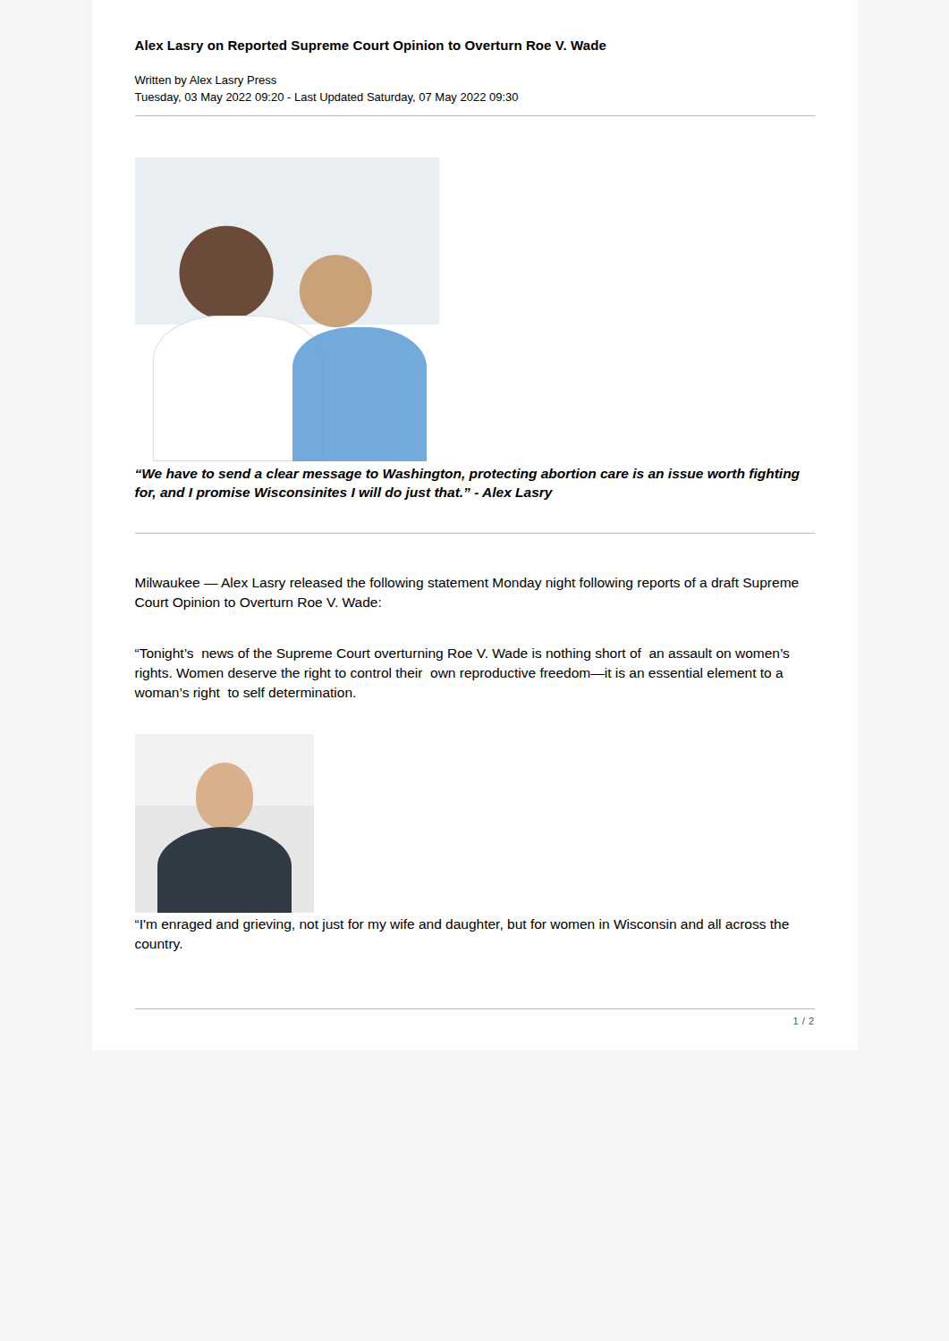Alex Lasry on Reported Supreme Court Opinion to Overturn Roe V. Wade
Written by Alex Lasry Press
Tuesday, 03 May 2022 09:20 - Last Updated Saturday, 07 May 2022 09:30
“We have to send a clear message to Washington, protecting abortion care is an issue worth fighting for, and I promise Wisconsinites I will do just that.” - Alex Lasry
Milwaukee — Alex Lasry released the following statement Monday night following reports of a draft Supreme Court Opinion to Overturn Roe V. Wade:
“Tonight’s news of the Supreme Court overturning Roe V. Wade is nothing short of an assault on women’s rights. Women deserve the right to control their own reproductive freedom—it is an essential element to a woman’s right to self determination.
“I'm enraged and grieving, not just for my wife and daughter, but for women in Wisconsin and all across the country.
1 / 2